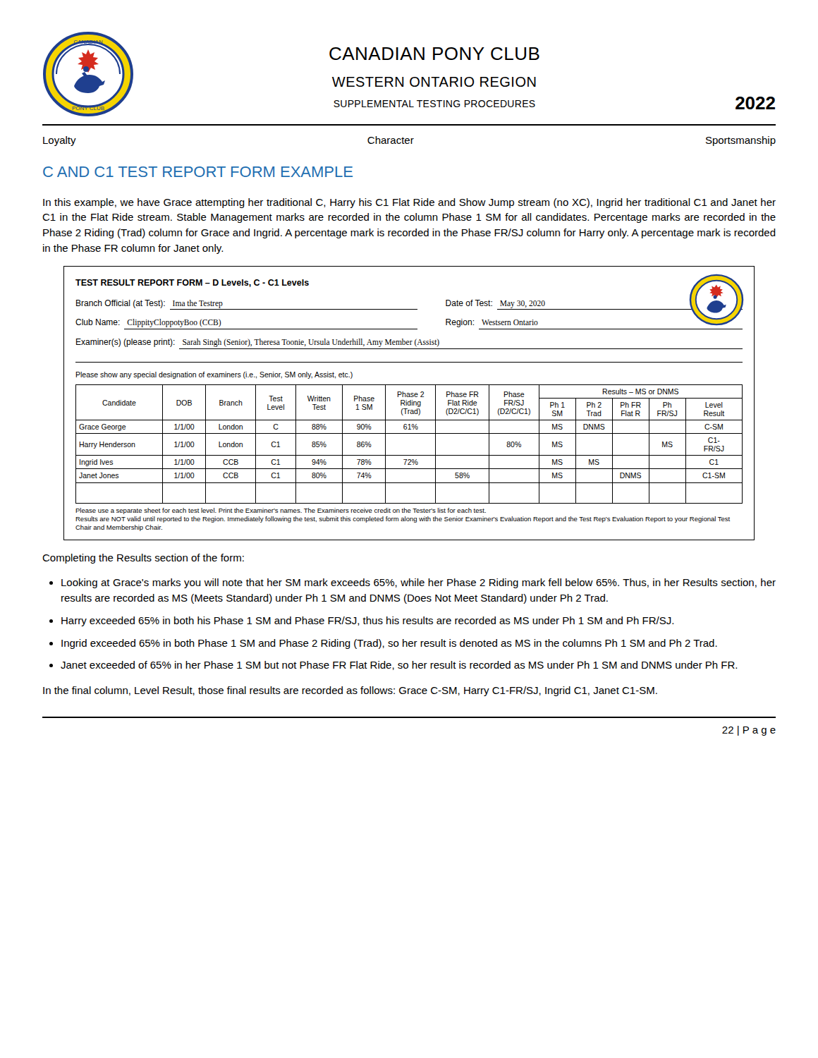CANADIAN PONY CLUB
CANADIAN PONY CLUB
WESTERN ONTARIO REGION
SUPPLEMENTAL TESTING PROCEDURES
2022
Loyalty Character Sportsmanship
C AND C1 TEST REPORT FORM EXAMPLE
In this example, we have Grace attempting her traditional C, Harry his C1 Flat Ride and Show Jump stream (no XC), Ingrid her traditional C1 and Janet her C1 in the Flat Ride stream. Stable Management marks are recorded in the column Phase 1 SM for all candidates. Percentage marks are recorded in the Phase 2 Riding (Trad) column for Grace and Ingrid. A percentage mark is recorded in the Phase FR/SJ column for Harry only. A percentage mark is recorded in the Phase FR column for Janet only.
TEST RESULT REPORT FORM – D Levels, C - C1 Levels
Branch Official (at Test): Ima the Testrep
Date of Test: May 30, 2020
Club Name: ClippityCloppotyBoo (CCB)
Region: Westsern Ontario
Examiner(s) (please print): Sarah Singh (Senior), Theresa Toonie, Ursula Underhill, Amy Member (Assist)
Please show any special designation of examiners (i.e., Senior, SM only, Assist, etc.)
| Candidate | DOB | Branch | Test Level | Written Test | Phase 1 SM | Phase 2 Riding (Trad) | Phase FR Flat Ride (D2/C/C1) | Phase FR/SJ (D2/C/C1) | Results – MS or DNMS |
| --- | --- | --- | --- | --- | --- | --- | --- | --- | --- |
| Ph 1 SM | Ph 2 Trad | Ph FR Flat R | Ph FR/SJ | Level Result |
| Grace George | 1/1/00 | London | C | 88% | 90% | 61% | | | MS | DNMS | | | C-SM |
| Harry Henderson | 1/1/00 | London | C1 | 85% | 86% | | | 80% | MS | | | MS | C1- FR/SJ |
| Ingrid Ives | 1/1/00 | CCB | C1 | 94% | 78% | 72% | | | MS | MS | | | C1 |
| Janet Jones | 1/1/00 | CCB | C1 | 80% | 74% | | 58% | | MS | | DNMS | | C1-SM |
Please use a separate sheet for each test level. Print the Examiner's names. The Examiners receive credit on the Tester's list for each test.
Results are NOT valid until reported to the Region. Immediately following the test, submit this completed form along with the Senior Examiner's Evaluation Report and the Test Rep's Evaluation Report to your Regional Test Chair and Membership Chair.
Completing the Results section of the form:
Looking at Grace's marks you will note that her SM mark exceeds 65%, while her Phase 2 Riding mark fell below 65%. Thus, in her Results section, her results are recorded as MS (Meets Standard) under Ph 1 SM and DNMS (Does Not Meet Standard) under Ph 2 Trad.
Harry exceeded 65% in both his Phase 1 SM and Phase FR/SJ, thus his results are recorded as MS under Ph 1 SM and Ph FR/SJ.
Ingrid exceeded 65% in both Phase 1 SM and Phase 2 Riding (Trad), so her result is denoted as MS in the columns Ph 1 SM and Ph 2 Trad.
Janet exceeded of 65% in her Phase 1 SM but not Phase FR Flat Ride, so her result is recorded as MS under Ph 1 SM and DNMS under Ph FR.
In the final column, Level Result, those final results are recorded as follows: Grace C-SM, Harry C1-FR/SJ, Ingrid C1, Janet C1-SM.
22 | P a g e